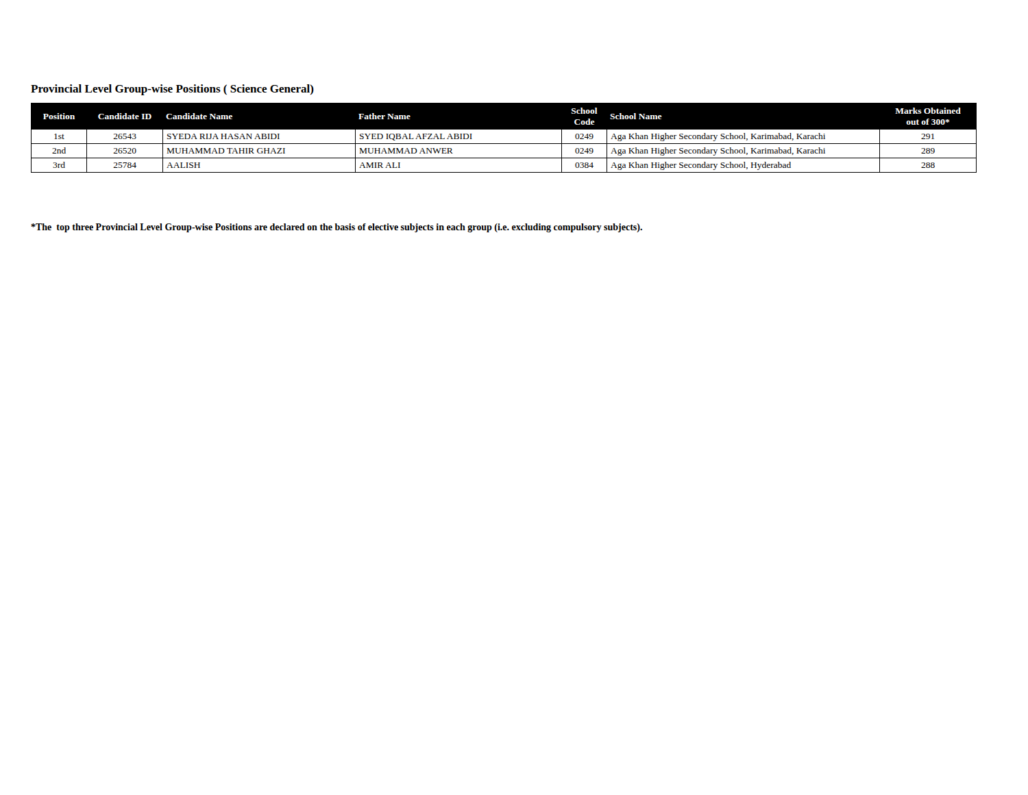Provincial Level Group-wise Positions ( Science General)
| Position | Candidate ID | Candidate Name | Father Name | School Code | School Name | Marks Obtained out of 300* |
| --- | --- | --- | --- | --- | --- | --- |
| 1st | 26543 | SYEDA RIJA HASAN ABIDI | SYED IQBAL AFZAL ABIDI | 0249 | Aga Khan Higher Secondary School, Karimabad, Karachi | 291 |
| 2nd | 26520 | MUHAMMAD TAHIR GHAZI | MUHAMMAD ANWER | 0249 | Aga Khan Higher Secondary School, Karimabad, Karachi | 289 |
| 3rd | 25784 | AALISH | AMIR ALI | 0384 | Aga Khan Higher Secondary School, Hyderabad | 288 |
*The top three Provincial Level Group-wise Positions are declared on the basis of elective subjects in each group (i.e. excluding compulsory subjects).